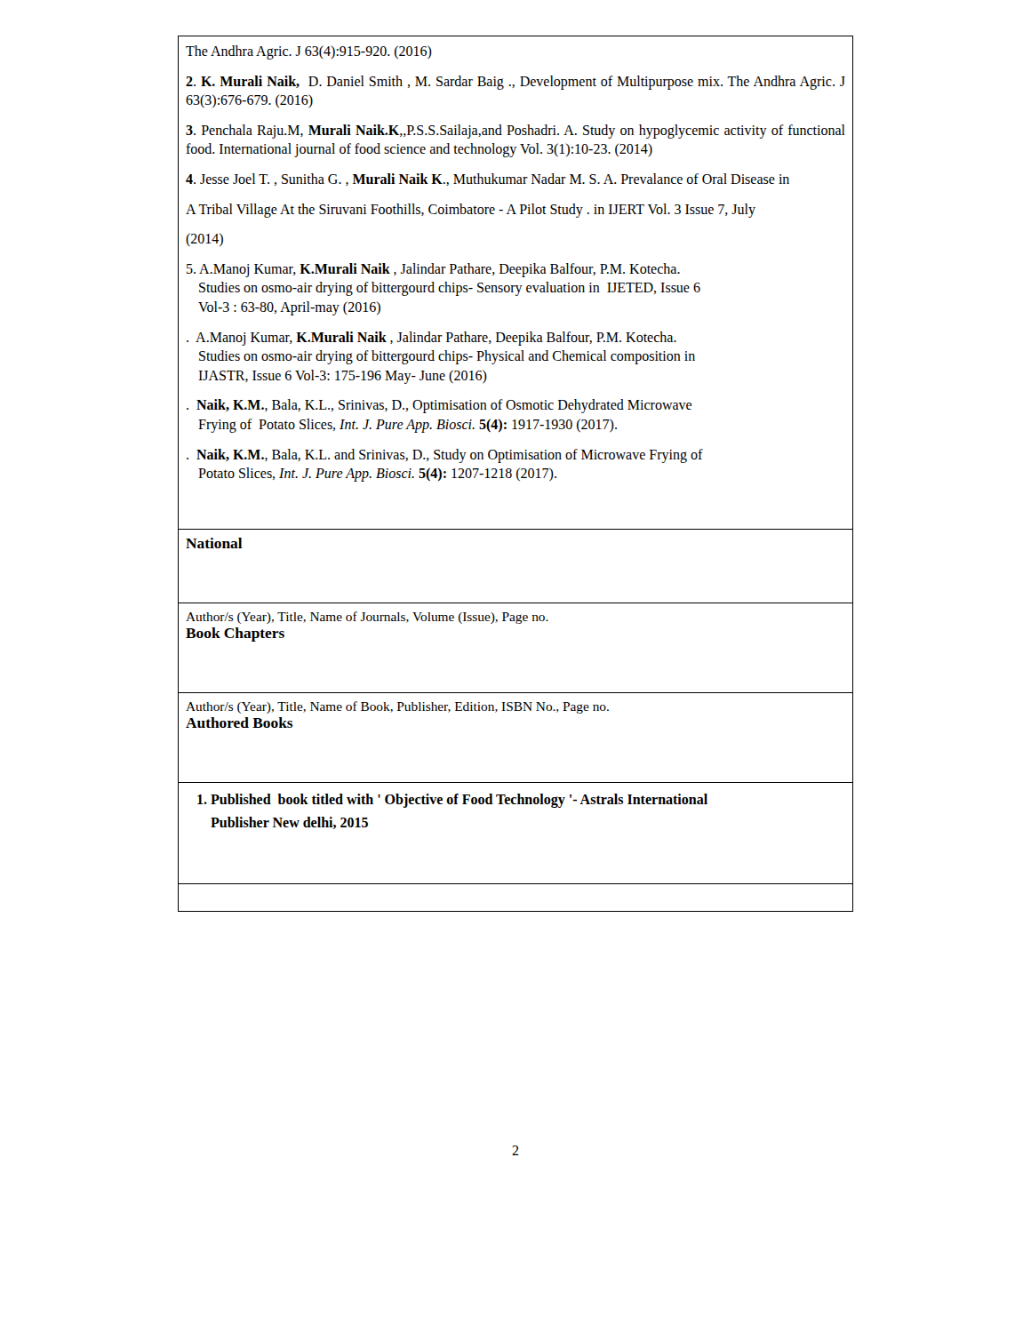| The Andhra Agric. J 63(4):915-920. (2016) 2 . K. Murali Naik, D. Daniel Smith , M. Sardar Baig ., Development of Multipurpose mix. The Andhra Agric. J 63(3):676-679. (2016) 3 . Penchala Raju.M, Murali Naik.K ,,P.S.S.Sailaja,and Poshadri. A. Study on hypoglycemic activity of functional food. International journal of food science and technology Vol. 3(1):10-23. (2014) 4 . Jesse Joel T. , Sunitha G. , Murali Naik K ., Muthukumar Nadar M. S. A. Prevalance of Oral Disease in A Tribal Village At the Siruvani Foothills, Coimbatore - A Pilot Study . in IJERT Vol. 3 Issue 7, July (2014) 5. A.Manoj Kumar, K.Murali Naik , Jalindar Pathare, Deepika Balfour, P.M. Kotecha. Studies on osmo-air drying of bittergourd chips- Sensory evaluation in IJETED, Issue 6 Vol-3 : 63-80, April-may (2016) . A.Manoj Kumar, K.Murali Naik , Jalindar Pathare, Deepika Balfour, P.M. Kotecha. Studies on osmo-air drying of bittergourd chips- Physical and Chemical composition in IJASTR, Issue 6 Vol-3: 175-196 May- June (2016) . Naik, K.M. , Bala, K.L., Srinivas, D., Optimisation of Osmotic Dehydrated Microwave Frying of Potato Slices, Int. J. Pure App. Biosci. 5(4): 1917-1930 (2017). . Naik, K.M. , Bala, K.L. and Srinivas, D., Study on Optimisation of Microwave Frying of Potato Slices, Int. J. Pure App. Biosci. 5(4): 1207-1218 (2017). |
| National |
| Author/s (Year), Title, Name of Journals, Volume (Issue), Page no. Book Chapters |
| Author/s (Year), Title, Name of Book, Publisher, Edition, ISBN No., Page no. Authored Books |
| Published book titled with ' Objective of Food Technology '- Astrals International Publisher New delhi, 2015 |
2